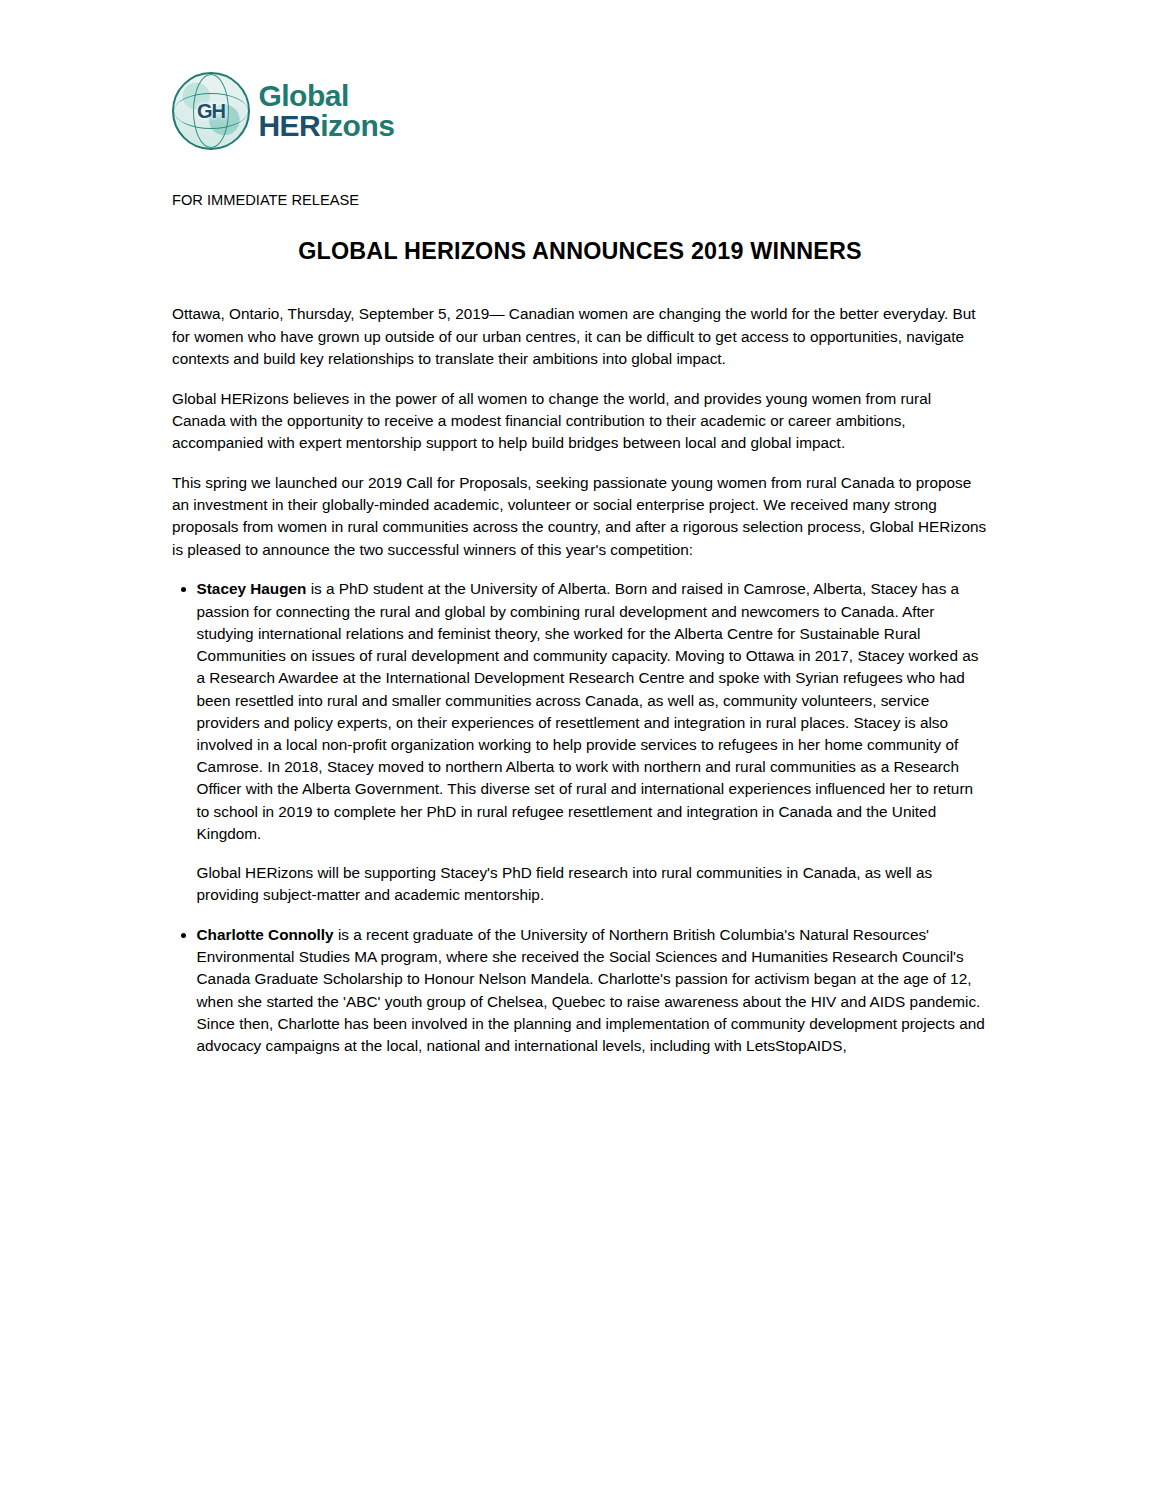GH
Global
HER izons
FOR IMMEDIATE RELEASE
GLOBAL HERIZONS ANNOUNCES 2019 WINNERS
Ottawa, Ontario, Thursday, September 5, 2019— Canadian women are changing the world for the better everyday. But for women who have grown up outside of our urban centres, it can be difficult to get access to opportunities, navigate contexts and build key relationships to translate their ambitions into global impact.
Global HERizons believes in the power of all women to change the world, and provides young women from rural Canada with the opportunity to receive a modest financial contribution to their academic or career ambitions, accompanied with expert mentorship support to help build bridges between local and global impact.
This spring we launched our 2019 Call for Proposals, seeking passionate young women from rural Canada to propose an investment in their globally-minded academic, volunteer or social enterprise project. We received many strong proposals from women in rural communities across the country, and after a rigorous selection process, Global HERizons is pleased to announce the two successful winners of this year's competition:
Stacey Haugen is a PhD student at the University of Alberta. Born and raised in Camrose, Alberta, Stacey has a passion for connecting the rural and global by combining rural development and newcomers to Canada. After studying international relations and feminist theory, she worked for the Alberta Centre for Sustainable Rural Communities on issues of rural development and community capacity. Moving to Ottawa in 2017, Stacey worked as a Research Awardee at the International Development Research Centre and spoke with Syrian refugees who had been resettled into rural and smaller communities across Canada, as well as, community volunteers, service providers and policy experts, on their experiences of resettlement and integration in rural places. Stacey is also involved in a local non-profit organization working to help provide services to refugees in her home community of Camrose. In 2018, Stacey moved to northern Alberta to work with northern and rural communities as a Research Officer with the Alberta Government. This diverse set of rural and international experiences influenced her to return to school in 2019 to complete her PhD in rural refugee resettlement and integration in Canada and the United Kingdom.
Global HERizons will be supporting Stacey's PhD field research into rural communities in Canada, as well as providing subject-matter and academic mentorship.
Charlotte Connolly is a recent graduate of the University of Northern British Columbia's Natural Resources' Environmental Studies MA program, where she received the Social Sciences and Humanities Research Council's Canada Graduate Scholarship to Honour Nelson Mandela. Charlotte's passion for activism began at the age of 12, when she started the 'ABC' youth group of Chelsea, Quebec to raise awareness about the HIV and AIDS pandemic. Since then, Charlotte has been involved in the planning and implementation of community development projects and advocacy campaigns at the local, national and international levels, including with LetsStopAIDS,